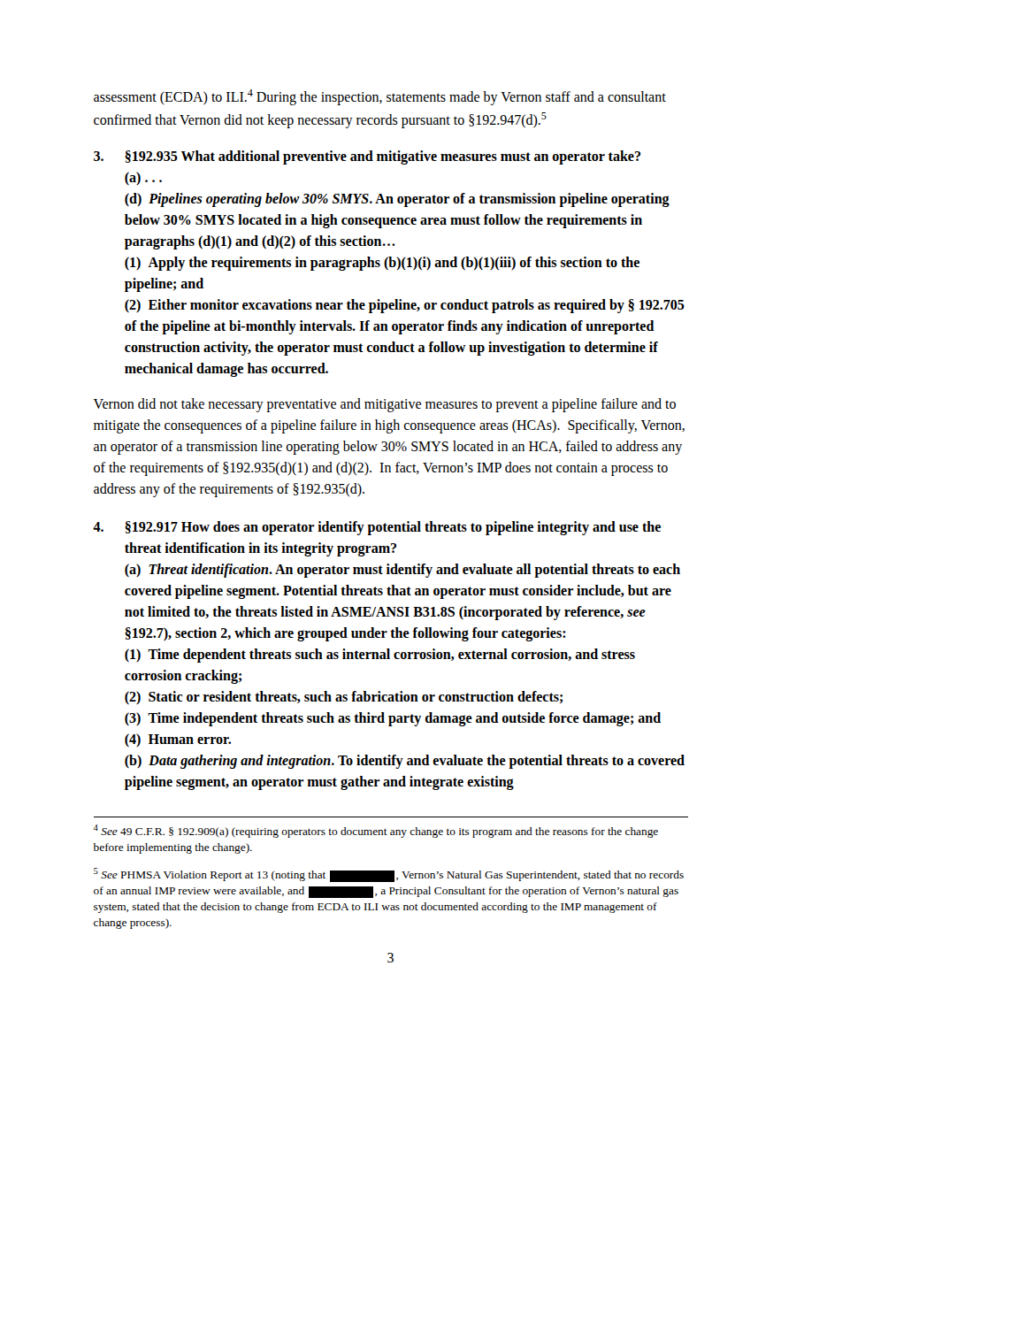assessment (ECDA) to ILI.4 During the inspection, statements made by Vernon staff and a consultant confirmed that Vernon did not keep necessary records pursuant to §192.947(d).5
3.
§192.935 What additional preventive and mitigative measures must an operator take?
(a) . . .
(d) Pipelines operating below 30% SMYS. An operator of a transmission pipeline operating below 30% SMYS located in a high consequence area must follow the requirements in paragraphs (d)(1) and (d)(2) of this section…
(1) Apply the requirements in paragraphs (b)(1)(i) and (b)(1)(iii) of this section to the pipeline; and
(2) Either monitor excavations near the pipeline, or conduct patrols as required by § 192.705 of the pipeline at bi-monthly intervals. If an operator finds any indication of unreported construction activity, the operator must conduct a follow up investigation to determine if mechanical damage has occurred.
Vernon did not take necessary preventative and mitigative measures to prevent a pipeline failure and to mitigate the consequences of a pipeline failure in high consequence areas (HCAs). Specifically, Vernon, an operator of a transmission line operating below 30% SMYS located in an HCA, failed to address any of the requirements of §192.935(d)(1) and (d)(2). In fact, Vernon’s IMP does not contain a process to address any of the requirements of §192.935(d).
4.
§192.917 How does an operator identify potential threats to pipeline integrity and use the threat identification in its integrity program?
(a) Threat identification. An operator must identify and evaluate all potential threats to each covered pipeline segment. Potential threats that an operator must consider include, but are not limited to, the threats listed in ASME/ANSI B31.8S (incorporated by reference, see §192.7), section 2, which are grouped under the following four categories:
(1) Time dependent threats such as internal corrosion, external corrosion, and stress corrosion cracking;
(2) Static or resident threats, such as fabrication or construction defects;
(3) Time independent threats such as third party damage and outside force damage; and
(4) Human error.
(b) Data gathering and integration. To identify and evaluate the potential threats to a covered pipeline segment, an operator must gather and integrate existing
4 See 49 C.F.R. § 192.909(a) (requiring operators to document any change to its program and the reasons for the change before implementing the change).
5 See PHMSA Violation Report at 13 (noting that , Vernon’s Natural Gas Superintendent, stated that no records of an annual IMP review were available, and , a Principal Consultant for the operation of Vernon’s natural gas system, stated that the decision to change from ECDA to ILI was not documented according to the IMP management of change process).
3